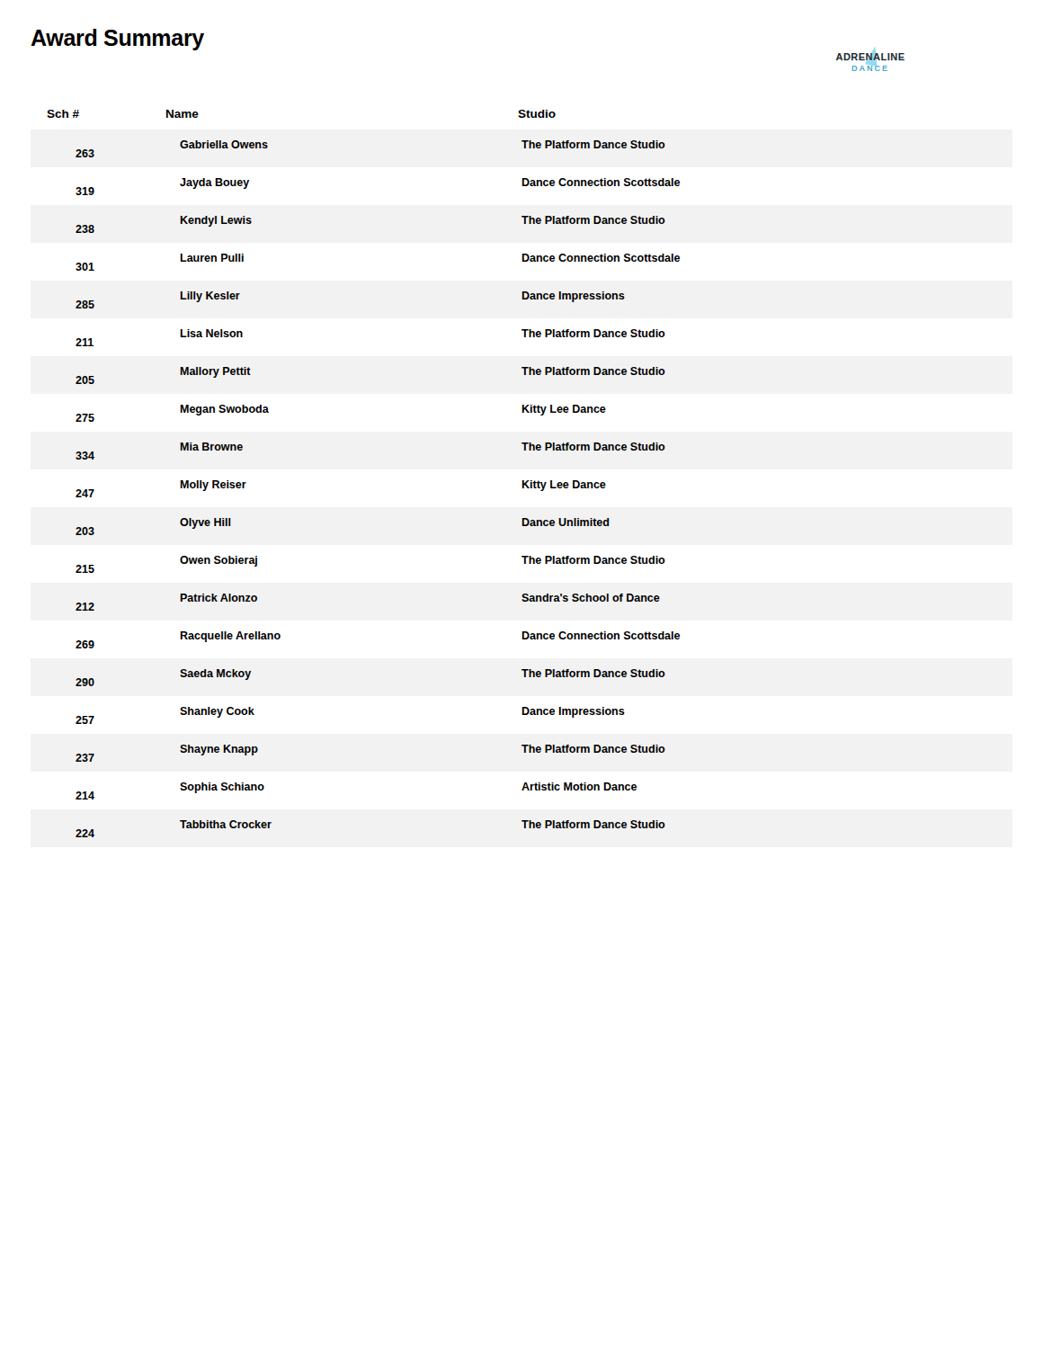Award Summary
ADRENALINE
DANCE
| Sch # | Name | Studio |
| --- | --- | --- |
| 263 | Gabriella Owens | The Platform Dance Studio |
| 319 | Jayda Bouey | Dance Connection Scottsdale |
| 238 | Kendyl Lewis | The Platform Dance Studio |
| 301 | Lauren Pulli | Dance Connection Scottsdale |
| 285 | Lilly Kesler | Dance Impressions |
| 211 | Lisa Nelson | The Platform Dance Studio |
| 205 | Mallory Pettit | The Platform Dance Studio |
| 275 | Megan Swoboda | Kitty Lee Dance |
| 334 | Mia Browne | The Platform Dance Studio |
| 247 | Molly Reiser | Kitty Lee Dance |
| 203 | Olyve Hill | Dance Unlimited |
| 215 | Owen Sobieraj | The Platform Dance Studio |
| 212 | Patrick Alonzo | Sandra's School of Dance |
| 269 | Racquelle Arellano | Dance Connection Scottsdale |
| 290 | Saeda Mckoy | The Platform Dance Studio |
| 257 | Shanley Cook | Dance Impressions |
| 237 | Shayne Knapp | The Platform Dance Studio |
| 214 | Sophia Schiano | Artistic Motion Dance |
| 224 | Tabbitha Crocker | The Platform Dance Studio |